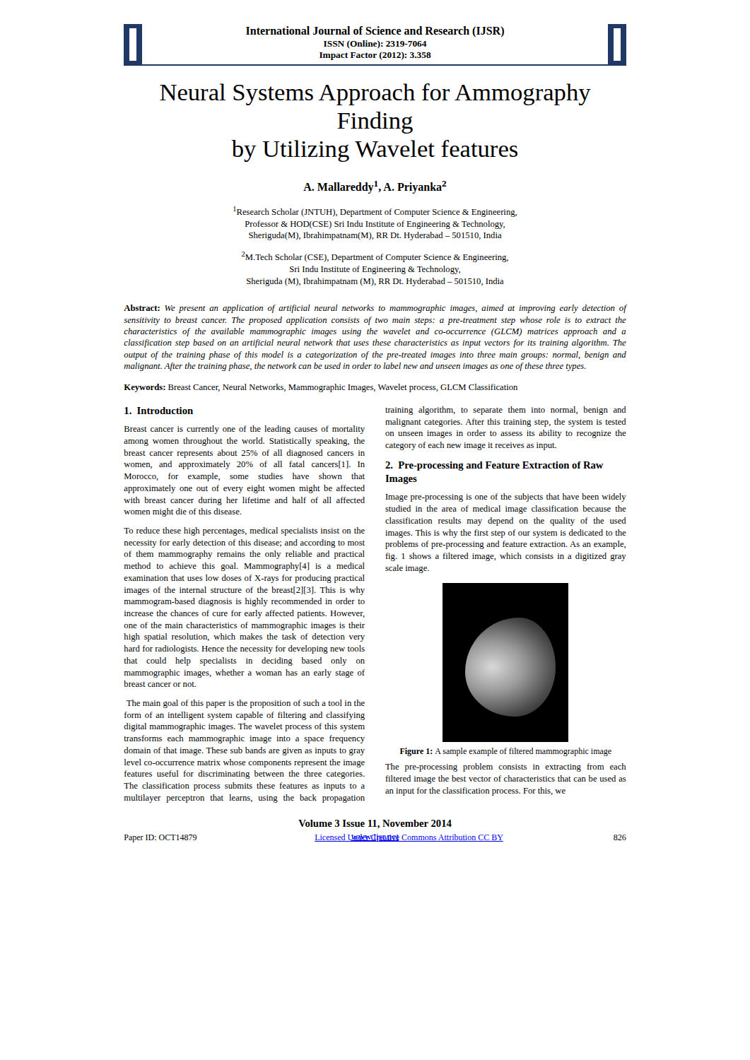International Journal of Science and Research (IJSR)
ISSN (Online): 2319-7064
Impact Factor (2012): 3.358
Neural Systems Approach for Ammography Finding
by Utilizing Wavelet features
A. Mallareddy1, A. Priyanka2
1Research Scholar (JNTUH), Department of Computer Science & Engineering,
Professor & HOD(CSE) Sri Indu Institute of Engineering & Technology,
Sheriguda(M), Ibrahimpatnam(M), RR Dt. Hyderabad – 501510, India
2M.Tech Scholar (CSE), Department of Computer Science & Engineering,
Sri Indu Institute of Engineering & Technology,
Sheriguda (M), Ibrahimpatnam (M), RR Dt. Hyderabad – 501510, India
Abstract: We present an application of artificial neural networks to mammographic images, aimed at improving early detection of sensitivity to breast cancer. The proposed application consists of two main steps: a pre-treatment step whose role is to extract the characteristics of the available mammographic images using the wavelet and co-occurrence (GLCM) matrices approach and a classification step based on an artificial neural network that uses these characteristics as input vectors for its training algorithm. The output of the training phase of this model is a categorization of the pre-treated images into three main groups: normal, benign and malignant. After the training phase, the network can be used in order to label new and unseen images as one of these three types.
Keywords: Breast Cancer, Neural Networks, Mammographic Images, Wavelet process, GLCM Classification
1. Introduction
Breast cancer is currently one of the leading causes of mortality among women throughout the world. Statistically speaking, the breast cancer represents about 25% of all diagnosed cancers in women, and approximately 20% of all fatal cancers[1]. In Morocco, for example, some studies have shown that approximately one out of every eight women might be affected with breast cancer during her lifetime and half of all affected women might die of this disease.
To reduce these high percentages, medical specialists insist on the necessity for early detection of this disease; and according to most of them mammography remains the only reliable and practical method to achieve this goal. Mammography[4] is a medical examination that uses low doses of X-rays for producing practical images of the internal structure of the breast[2][3]. This is why mammogram-based diagnosis is highly recommended in order to increase the chances of cure for early affected patients. However, one of the main characteristics of mammographic images is their high spatial resolution, which makes the task of detection very hard for radiologists. Hence the necessity for developing new tools that could help specialists in deciding based only on mammographic images, whether a woman has an early stage of breast cancer or not.
The main goal of this paper is the proposition of such a tool in the form of an intelligent system capable of filtering and classifying digital mammographic images. The wavelet process of this system transforms each mammographic image into a space frequency domain of that image. These sub bands are given as inputs to gray level co-occurrence matrix whose components represent the image features useful for discriminating between the three categories. The classification process submits these features as inputs to a multilayer perceptron that learns, using the back propagation training algorithm, to separate them into normal, benign and malignant categories. After this training step, the system is tested on unseen images in order to assess its ability to recognize the category of each new image it receives as input.
2. Pre-processing and Feature Extraction of Raw Images
Image pre-processing is one of the subjects that have been widely studied in the area of medical image classification because the classification results may depend on the quality of the used images. This is why the first step of our system is dedicated to the problems of pre-processing and feature extraction. As an example, fig. 1 shows a filtered image, which consists in a digitized gray scale image.
Figure 1: A sample example of filtered mammographic image
The pre-processing problem consists in extracting from each filtered image the best vector of characteristics that can be used as an input for the classification process. For this, we
Volume 3 Issue 11, November 2014
www.ijsr.net
Paper ID: OCT14879
Licensed Under Creative Commons Attribution CC BY
826